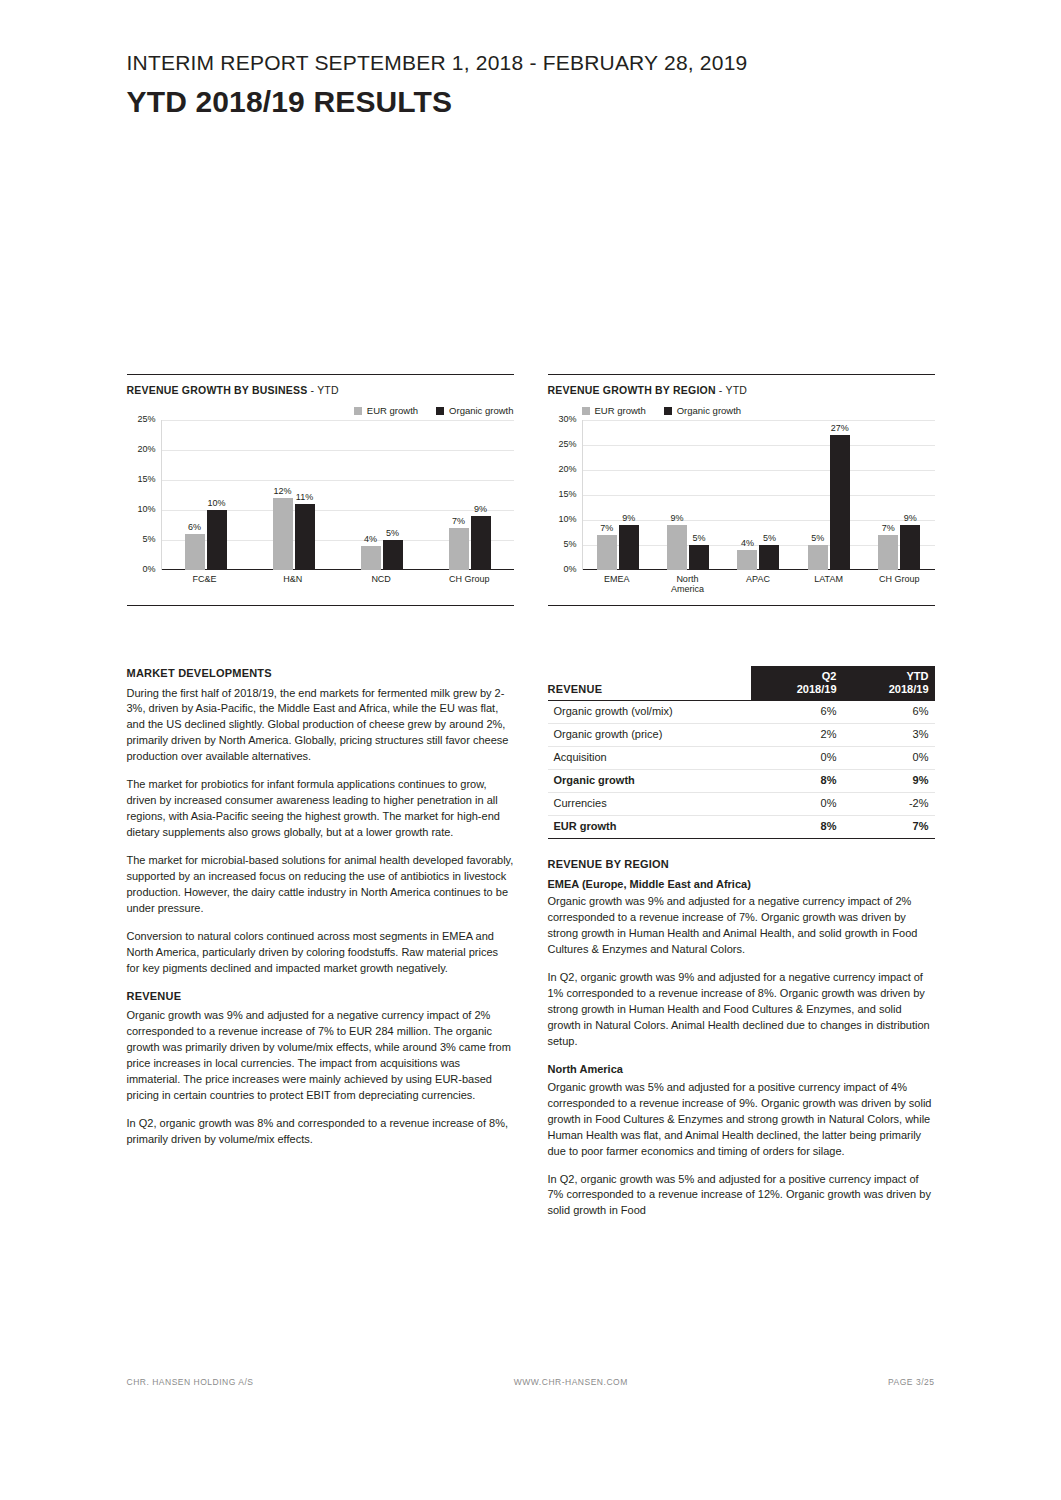INTERIM REPORT SEPTEMBER 1, 2018 - FEBRUARY 28, 2019
YTD 2018/19 RESULTS
REVENUE GROWTH BY BUSINESS - YTD
EUR growth Organic growth
25%
20%
15%
10%
5%
0%
6%
10%
12%
11%
4%
5%
7%
9%
FC&E
H&N
NCD
CH Group
REVENUE GROWTH BY REGION - YTD
EUR growth Organic growth
30%
25%
20%
15%
10%
5%
0%
7%
9%
9%
5%
4%
5%
5%
27%
7%
9%
EMEA
North
America
APAC
LATAM
CH Group
MARKET DEVELOPMENTS
During the first half of 2018/19, the end markets for fermented milk grew by 2-3%, driven by Asia-Pacific, the Middle East and Africa, while the EU was flat, and the US declined slightly. Global production of cheese grew by around 2%, primarily driven by North America. Globally, pricing structures still favor cheese production over available alternatives.
The market for probiotics for infant formula applications continues to grow, driven by increased consumer awareness leading to higher penetration in all regions, with Asia-Pacific seeing the highest growth. The market for high-end dietary supplements also grows globally, but at a lower growth rate.
The market for microbial-based solutions for animal health developed favorably, supported by an increased focus on reducing the use of antibiotics in livestock production. However, the dairy cattle industry in North America continues to be under pressure.
Conversion to natural colors continued across most segments in EMEA and North America, particularly driven by coloring foodstuffs. Raw material prices for key pigments declined and impacted market growth negatively.
REVENUE
Organic growth was 9% and adjusted for a negative currency impact of 2% corresponded to a revenue increase of 7% to EUR 284 million. The organic growth was primarily driven by volume/mix effects, while around 3% came from price increases in local currencies. The impact from acquisitions was immaterial. The price increases were mainly achieved by using EUR-based pricing in certain countries to protect EBIT from depreciating currencies.
In Q2, organic growth was 8% and corresponded to a revenue increase of 8%, primarily driven by volume/mix effects.
| REVENUE | Q2 2018/19 | YTD 2018/19 |
| --- | --- | --- |
| Organic growth (vol/mix) | 6% | 6% |
| Organic growth (price) | 2% | 3% |
| Acquisition | 0% | 0% |
| Organic growth | 8% | 9% |
| Currencies | 0% | -2% |
| EUR growth | 8% | 7% |
REVENUE BY REGION
EMEA (Europe, Middle East and Africa)
Organic growth was 9% and adjusted for a negative currency impact of 2% corresponded to a revenue increase of 7%. Organic growth was driven by strong growth in Human Health and Animal Health, and solid growth in Food Cultures & Enzymes and Natural Colors.
In Q2, organic growth was 9% and adjusted for a negative currency impact of 1% corresponded to a revenue increase of 8%. Organic growth was driven by strong growth in Human Health and Food Cultures & Enzymes, and solid growth in Natural Colors. Animal Health declined due to changes in distribution setup.
North America
Organic growth was 5% and adjusted for a positive currency impact of 4% corresponded to a revenue increase of 9%. Organic growth was driven by solid growth in Food Cultures & Enzymes and strong growth in Natural Colors, while Human Health was flat, and Animal Health declined, the latter being primarily due to poor farmer economics and timing of orders for silage.
In Q2, organic growth was 5% and adjusted for a positive currency impact of 7% corresponded to a revenue increase of 12%. Organic growth was driven by solid growth in Food
CHR. HANSEN HOLDING A/S WWW.CHR-HANSEN.COM PAGE 3/25